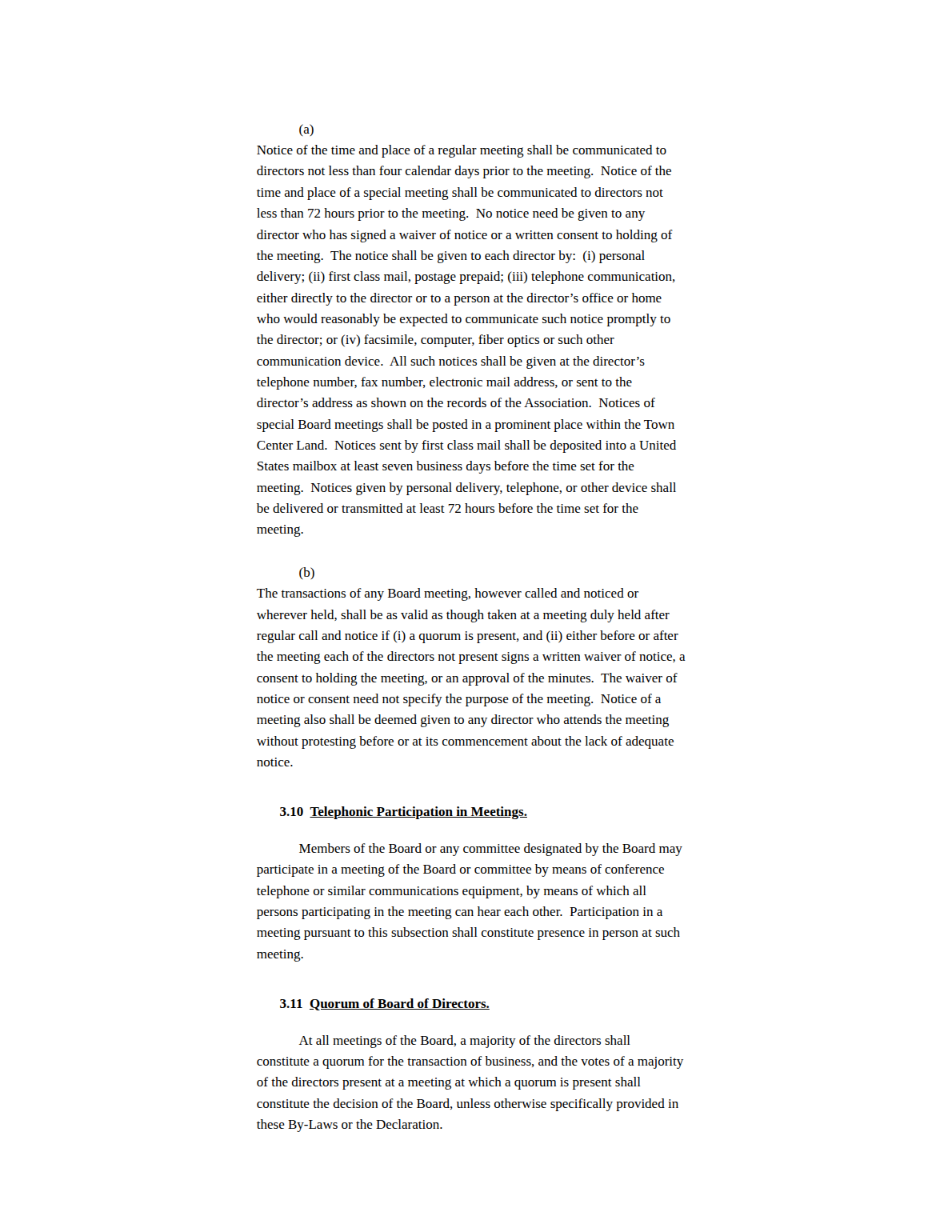(a)
Notice of the time and place of a regular meeting shall be communicated to directors not less than four calendar days prior to the meeting. Notice of the time and place of a special meeting shall be communicated to directors not less than 72 hours prior to the meeting. No notice need be given to any director who has signed a waiver of notice or a written consent to holding of the meeting. The notice shall be given to each director by: (i) personal delivery; (ii) first class mail, postage prepaid; (iii) telephone communication, either directly to the director or to a person at the director’s office or home who would reasonably be expected to communicate such notice promptly to the director; or (iv) facsimile, computer, fiber optics or such other communication device. All such notices shall be given at the director’s telephone number, fax number, electronic mail address, or sent to the director’s address as shown on the records of the Association. Notices of special Board meetings shall be posted in a prominent place within the Town Center Land. Notices sent by first class mail shall be deposited into a United States mailbox at least seven business days before the time set for the meeting. Notices given by personal delivery, telephone, or other device shall be delivered or transmitted at least 72 hours before the time set for the meeting.
(b)
The transactions of any Board meeting, however called and noticed or wherever held, shall be as valid as though taken at a meeting duly held after regular call and notice if (i) a quorum is present, and (ii) either before or after the meeting each of the directors not present signs a written waiver of notice, a consent to holding the meeting, or an approval of the minutes. The waiver of notice or consent need not specify the purpose of the meeting. Notice of a meeting also shall be deemed given to any director who attends the meeting without protesting before or at its commencement about the lack of adequate notice.
3.10 Telephonic Participation in Meetings.
Members of the Board or any committee designated by the Board may participate in a meeting of the Board or committee by means of conference telephone or similar communications equipment, by means of which all persons participating in the meeting can hear each other. Participation in a meeting pursuant to this subsection shall constitute presence in person at such meeting.
3.11 Quorum of Board of Directors.
At all meetings of the Board, a majority of the directors shall constitute a quorum for the transaction of business, and the votes of a majority of the directors present at a meeting at which a quorum is present shall constitute the decision of the Board, unless otherwise specifically provided in these By-Laws or the Declaration.